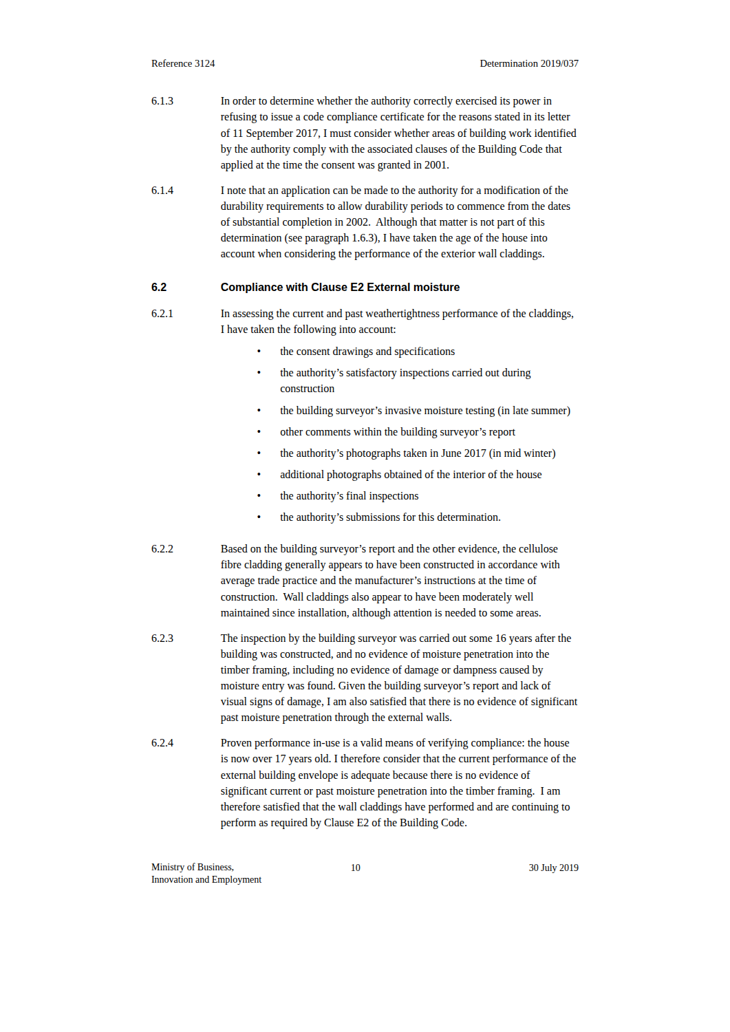Reference 3124 Determination 2019/037
6.1.3
In order to determine whether the authority correctly exercised its power in refusing to issue a code compliance certificate for the reasons stated in its letter of 11 September 2017, I must consider whether areas of building work identified by the authority comply with the associated clauses of the Building Code that applied at the time the consent was granted in 2001.
6.1.4
I note that an application can be made to the authority for a modification of the durability requirements to allow durability periods to commence from the dates of substantial completion in 2002. Although that matter is not part of this determination (see paragraph 1.6.3), I have taken the age of the house into account when considering the performance of the exterior wall claddings.
6.2 Compliance with Clause E2 External moisture
6.2.1
In assessing the current and past weathertightness performance of the claddings, I have taken the following into account:
the consent drawings and specifications
the authority’s satisfactory inspections carried out during construction
the building surveyor’s invasive moisture testing (in late summer)
other comments within the building surveyor’s report
the authority’s photographs taken in June 2017 (in mid winter)
additional photographs obtained of the interior of the house
the authority’s final inspections
the authority’s submissions for this determination.
6.2.2
Based on the building surveyor’s report and the other evidence, the cellulose fibre cladding generally appears to have been constructed in accordance with average trade practice and the manufacturer’s instructions at the time of construction. Wall claddings also appear to have been moderately well maintained since installation, although attention is needed to some areas.
6.2.3
The inspection by the building surveyor was carried out some 16 years after the building was constructed, and no evidence of moisture penetration into the timber framing, including no evidence of damage or dampness caused by moisture entry was found. Given the building surveyor’s report and lack of visual signs of damage, I am also satisfied that there is no evidence of significant past moisture penetration through the external walls.
6.2.4
Proven performance in-use is a valid means of verifying compliance: the house is now over 17 years old. I therefore consider that the current performance of the external building envelope is adequate because there is no evidence of significant current or past moisture penetration into the timber framing. I am therefore satisfied that the wall claddings have performed and are continuing to perform as required by Clause E2 of the Building Code.
Ministry of Business,
Innovation and Employment
10
30 July 2019